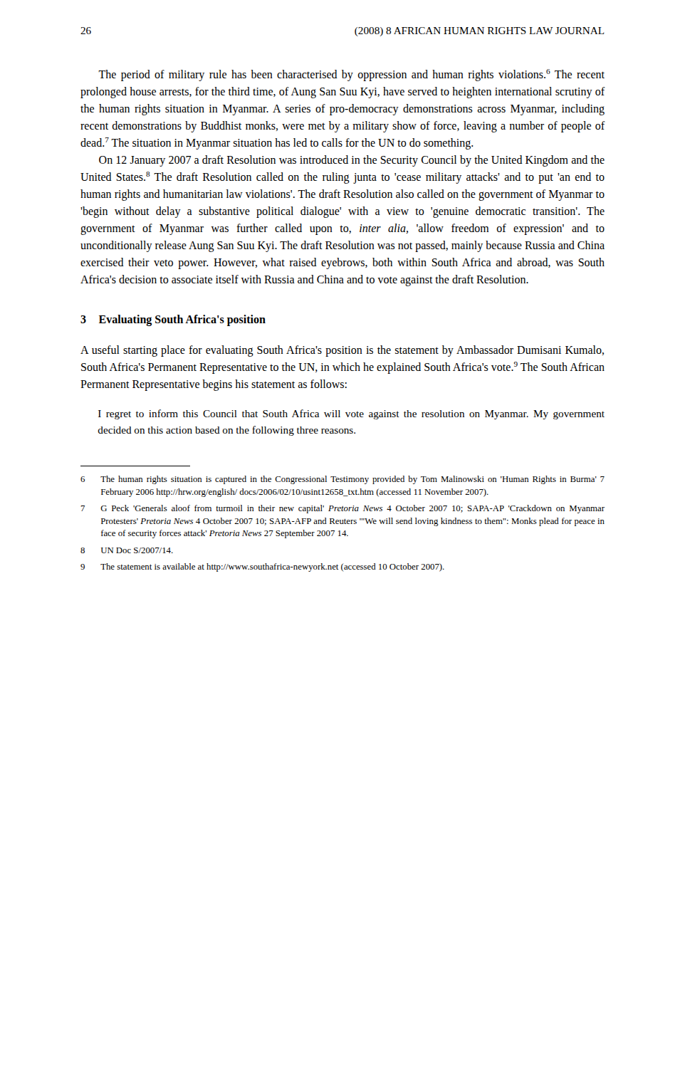26 (2008) 8 AFRICAN HUMAN RIGHTS LAW JOURNAL
The period of military rule has been characterised by oppression and human rights violations.6 The recent prolonged house arrests, for the third time, of Aung San Suu Kyi, have served to heighten international scrutiny of the human rights situation in Myanmar. A series of pro-democracy demonstrations across Myanmar, including recent demonstrations by Buddhist monks, were met by a military show of force, leaving a number of people of dead.7 The situation in Myanmar situation has led to calls for the UN to do something.
On 12 January 2007 a draft Resolution was introduced in the Security Council by the United Kingdom and the United States.8 The draft Resolution called on the ruling junta to 'cease military attacks' and to put 'an end to human rights and humanitarian law violations'. The draft Resolution also called on the government of Myanmar to 'begin without delay a substantive political dialogue' with a view to 'genuine democratic transition'. The government of Myanmar was further called upon to, inter alia, 'allow freedom of expression' and to unconditionally release Aung San Suu Kyi. The draft Resolution was not passed, mainly because Russia and China exercised their veto power. However, what raised eyebrows, both within South Africa and abroad, was South Africa's decision to associate itself with Russia and China and to vote against the draft Resolution.
3 Evaluating South Africa's position
A useful starting place for evaluating South Africa's position is the statement by Ambassador Dumisani Kumalo, South Africa's Permanent Representative to the UN, in which he explained South Africa's vote.9 The South African Permanent Representative begins his statement as follows:
I regret to inform this Council that South Africa will vote against the resolution on Myanmar. My government decided on this action based on the following three reasons.
6 The human rights situation is captured in the Congressional Testimony provided by Tom Malinowski on 'Human Rights in Burma' 7 February 2006 http://hrw.org/english/ docs/2006/02/10/usint12658_txt.htm (accessed 11 November 2007).
7 G Peck 'Generals aloof from turmoil in their new capital' Pretoria News 4 October 2007 10; SAPA-AP 'Crackdown on Myanmar Protesters' Pretoria News 4 October 2007 10; SAPA-AFP and Reuters '"We will send loving kindness to them": Monks plead for peace in face of security forces attack' Pretoria News 27 September 2007 14.
8 UN Doc S/2007/14.
9 The statement is available at http://www.southafrica-newyork.net (accessed 10 October 2007).